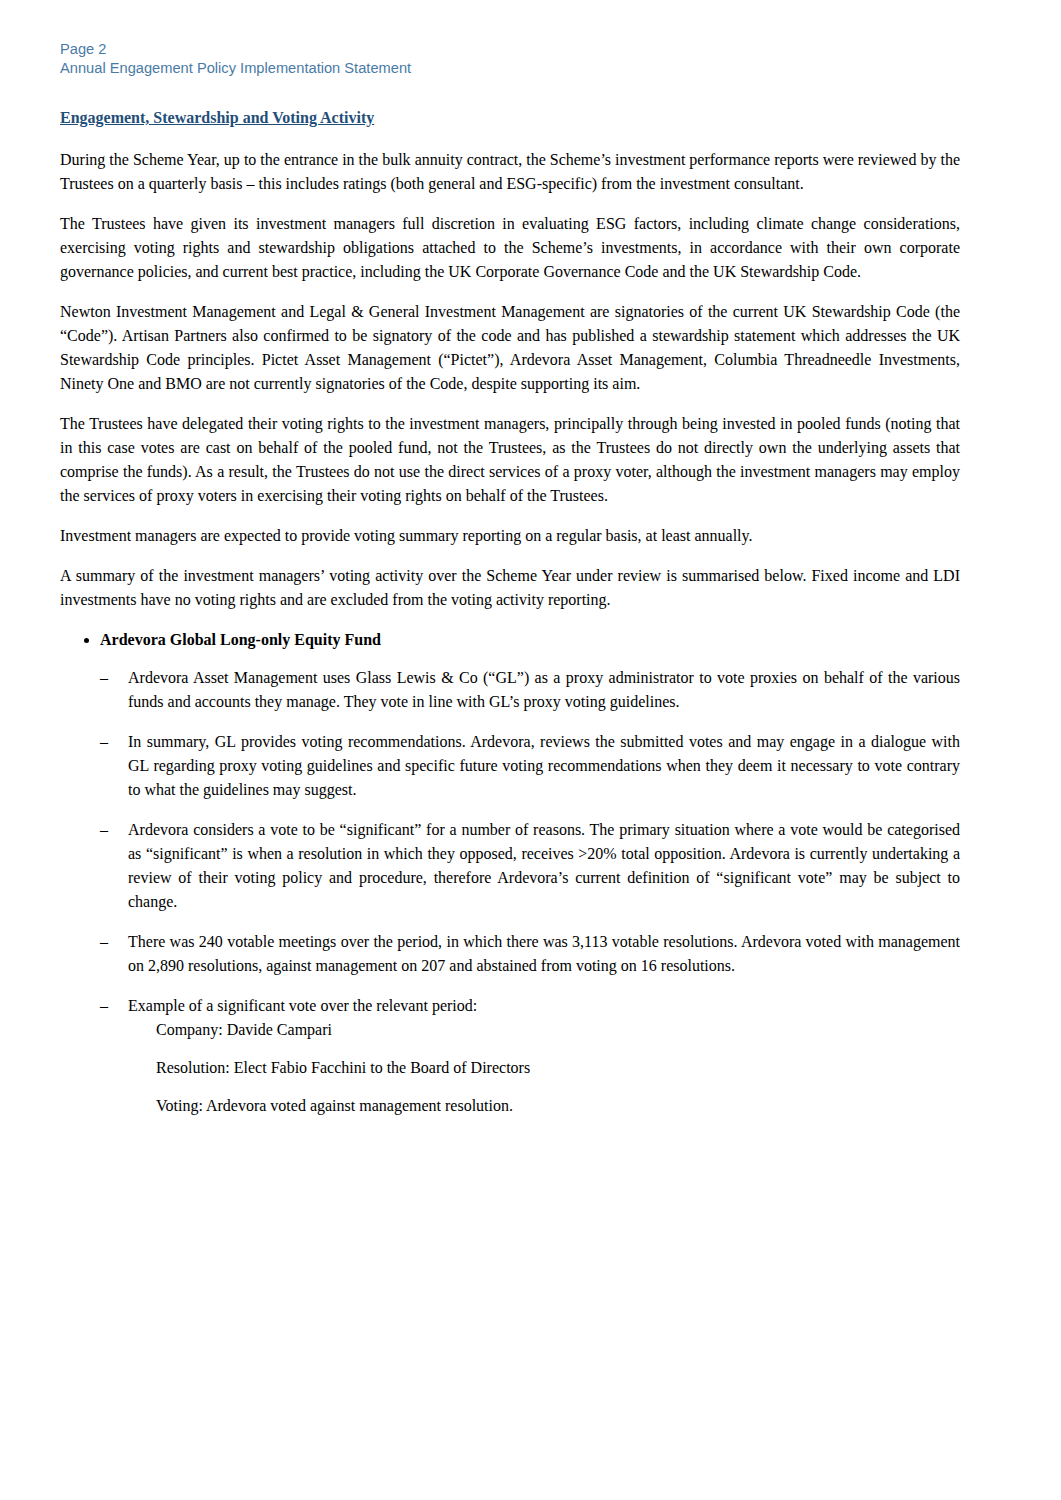Page 2
Annual Engagement Policy Implementation Statement
Engagement, Stewardship and Voting Activity
During the Scheme Year, up to the entrance in the bulk annuity contract, the Scheme’s investment performance reports were reviewed by the Trustees on a quarterly basis – this includes ratings (both general and ESG-specific) from the investment consultant.
The Trustees have given its investment managers full discretion in evaluating ESG factors, including climate change considerations, exercising voting rights and stewardship obligations attached to the Scheme’s investments, in accordance with their own corporate governance policies, and current best practice, including the UK Corporate Governance Code and the UK Stewardship Code.
Newton Investment Management and Legal & General Investment Management are signatories of the current UK Stewardship Code (the “Code”). Artisan Partners also confirmed to be signatory of the code and has published a stewardship statement which addresses the UK Stewardship Code principles. Pictet Asset Management (“Pictet”), Ardevora Asset Management, Columbia Threadneedle Investments, Ninety One and BMO are not currently signatories of the Code, despite supporting its aim.
The Trustees have delegated their voting rights to the investment managers, principally through being invested in pooled funds (noting that in this case votes are cast on behalf of the pooled fund, not the Trustees, as the Trustees do not directly own the underlying assets that comprise the funds). As a result, the Trustees do not use the direct services of a proxy voter, although the investment managers may employ the services of proxy voters in exercising their voting rights on behalf of the Trustees.
Investment managers are expected to provide voting summary reporting on a regular basis, at least annually.
A summary of the investment managers’ voting activity over the Scheme Year under review is summarised below. Fixed income and LDI investments have no voting rights and are excluded from the voting activity reporting.
Ardevora Global Long-only Equity Fund
Ardevora Asset Management uses Glass Lewis & Co (“GL”) as a proxy administrator to vote proxies on behalf of the various funds and accounts they manage. They vote in line with GL’s proxy voting guidelines.
In summary, GL provides voting recommendations. Ardevora, reviews the submitted votes and may engage in a dialogue with GL regarding proxy voting guidelines and specific future voting recommendations when they deem it necessary to vote contrary to what the guidelines may suggest.
Ardevora considers a vote to be “significant” for a number of reasons. The primary situation where a vote would be categorised as “significant” is when a resolution in which they opposed, receives >20% total opposition. Ardevora is currently undertaking a review of their voting policy and procedure, therefore Ardevora’s current definition of “significant vote” may be subject to change.
There was 240 votable meetings over the period, in which there was 3,113 votable resolutions. Ardevora voted with management on 2,890 resolutions, against management on 207 and abstained from voting on 16 resolutions.
Example of a significant vote over the relevant period:
Company: Davide Campari
Resolution: Elect Fabio Facchini to the Board of Directors
Voting: Ardevora voted against management resolution.